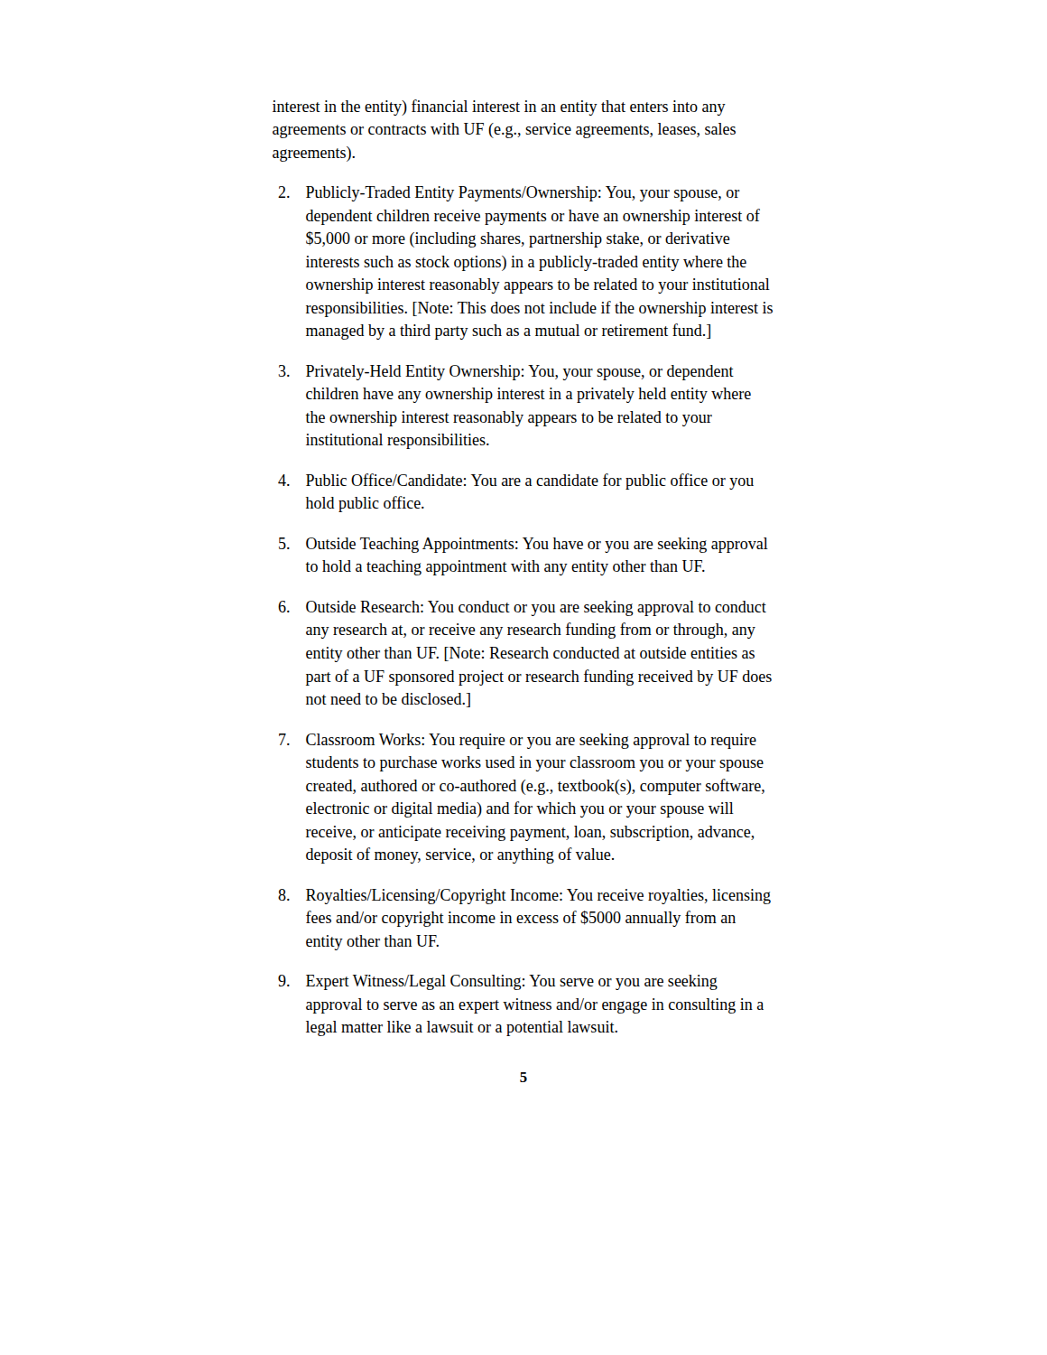interest in the entity) financial interest in an entity that enters into any agreements or contracts with UF (e.g., service agreements, leases, sales agreements).
2. Publicly-Traded Entity Payments/Ownership: You, your spouse, or dependent children receive payments or have an ownership interest of $5,000 or more (including shares, partnership stake, or derivative interests such as stock options) in a publicly-traded entity where the ownership interest reasonably appears to be related to your institutional responsibilities. [Note: This does not include if the ownership interest is managed by a third party such as a mutual or retirement fund.]
3. Privately-Held Entity Ownership: You, your spouse, or dependent children have any ownership interest in a privately held entity where the ownership interest reasonably appears to be related to your institutional responsibilities.
4. Public Office/Candidate: You are a candidate for public office or you hold public office.
5. Outside Teaching Appointments: You have or you are seeking approval to hold a teaching appointment with any entity other than UF.
6. Outside Research: You conduct or you are seeking approval to conduct any research at, or receive any research funding from or through, any entity other than UF. [Note: Research conducted at outside entities as part of a UF sponsored project or research funding received by UF does not need to be disclosed.]
7. Classroom Works: You require or you are seeking approval to require students to purchase works used in your classroom you or your spouse created, authored or co-authored (e.g., textbook(s), computer software, electronic or digital media) and for which you or your spouse will receive, or anticipate receiving payment, loan, subscription, advance, deposit of money, service, or anything of value.
8. Royalties/Licensing/Copyright Income: You receive royalties, licensing fees and/or copyright income in excess of $5000 annually from an entity other than UF.
9. Expert Witness/Legal Consulting: You serve or you are seeking approval to serve as an expert witness and/or engage in consulting in a legal matter like a lawsuit or a potential lawsuit.
5